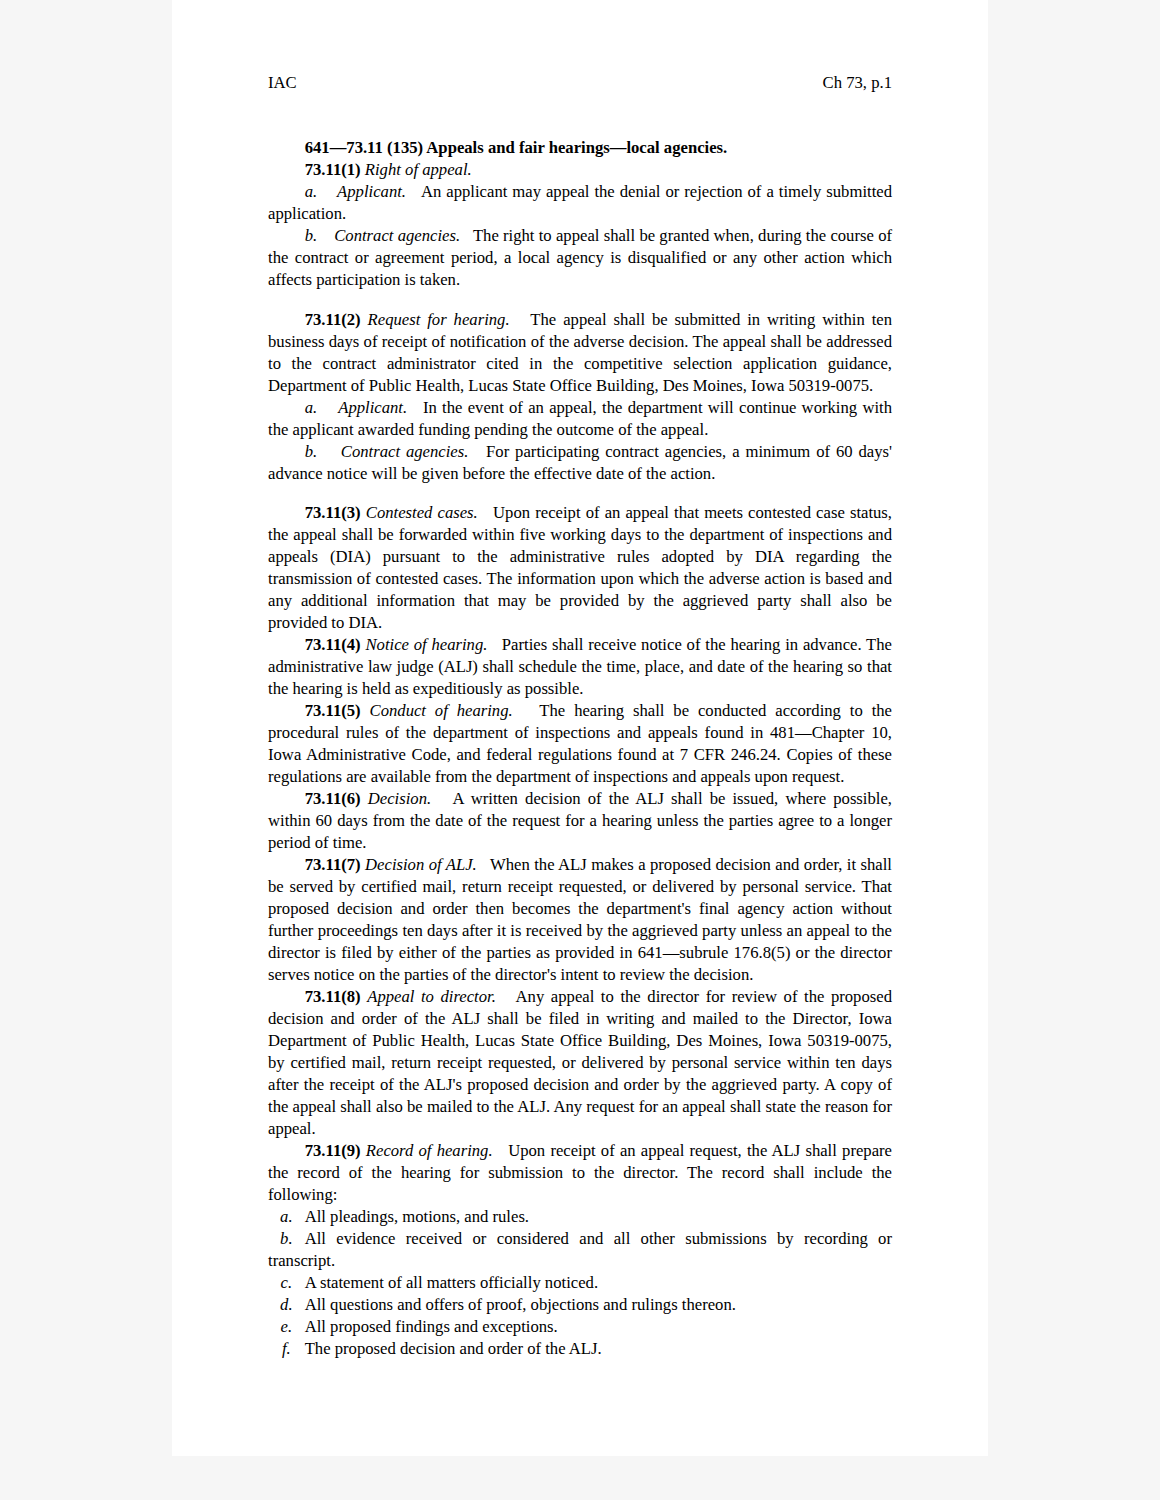IAC Ch 73, p.1
641—73.11 (135) Appeals and fair hearings—local agencies.
73.11(1) Right of appeal.
a. Applicant. An applicant may appeal the denial or rejection of a timely submitted application.
b. Contract agencies. The right to appeal shall be granted when, during the course of the contract or agreement period, a local agency is disqualified or any other action which affects participation is taken.
73.11(2) Request for hearing. The appeal shall be submitted in writing within ten business days of receipt of notification of the adverse decision. The appeal shall be addressed to the contract administrator cited in the competitive selection application guidance, Department of Public Health, Lucas State Office Building, Des Moines, Iowa 50319-0075.
a. Applicant. In the event of an appeal, the department will continue working with the applicant awarded funding pending the outcome of the appeal.
b. Contract agencies. For participating contract agencies, a minimum of 60 days' advance notice will be given before the effective date of the action.
73.11(3) Contested cases. Upon receipt of an appeal that meets contested case status, the appeal shall be forwarded within five working days to the department of inspections and appeals (DIA) pursuant to the administrative rules adopted by DIA regarding the transmission of contested cases. The information upon which the adverse action is based and any additional information that may be provided by the aggrieved party shall also be provided to DIA.
73.11(4) Notice of hearing. Parties shall receive notice of the hearing in advance. The administrative law judge (ALJ) shall schedule the time, place, and date of the hearing so that the hearing is held as expeditiously as possible.
73.11(5) Conduct of hearing. The hearing shall be conducted according to the procedural rules of the department of inspections and appeals found in 481—Chapter 10, Iowa Administrative Code, and federal regulations found at 7 CFR 246.24. Copies of these regulations are available from the department of inspections and appeals upon request.
73.11(6) Decision. A written decision of the ALJ shall be issued, where possible, within 60 days from the date of the request for a hearing unless the parties agree to a longer period of time.
73.11(7) Decision of ALJ. When the ALJ makes a proposed decision and order, it shall be served by certified mail, return receipt requested, or delivered by personal service. That proposed decision and order then becomes the department's final agency action without further proceedings ten days after it is received by the aggrieved party unless an appeal to the director is filed by either of the parties as provided in 641—subrule 176.8(5) or the director serves notice on the parties of the director's intent to review the decision.
73.11(8) Appeal to director. Any appeal to the director for review of the proposed decision and order of the ALJ shall be filed in writing and mailed to the Director, Iowa Department of Public Health, Lucas State Office Building, Des Moines, Iowa 50319-0075, by certified mail, return receipt requested, or delivered by personal service within ten days after the receipt of the ALJ's proposed decision and order by the aggrieved party. A copy of the appeal shall also be mailed to the ALJ. Any request for an appeal shall state the reason for appeal.
73.11(9) Record of hearing. Upon receipt of an appeal request, the ALJ shall prepare the record of the hearing for submission to the director. The record shall include the following:
a. All pleadings, motions, and rules.
b. All evidence received or considered and all other submissions by recording or transcript.
c. A statement of all matters officially noticed.
d. All questions and offers of proof, objections and rulings thereon.
e. All proposed findings and exceptions.
f. The proposed decision and order of the ALJ.